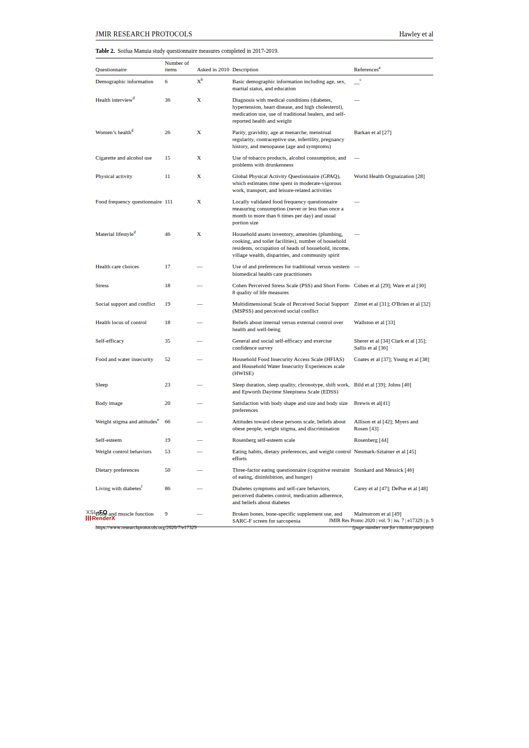JMIR RESEARCH PROTOCOLS
Hawley et al
Table 2. Soifua Manuia study questionnaire measures completed in 2017-2019.
| Questionnaire | Number of items | Asked in 2010 | Description | References a |
| --- | --- | --- | --- | --- |
| Demographic information | 6 | X b | Basic demographic information including age, sex, marital status, and education | __ c |
| Health interview d | 36 | X | Diagnosis with medical conditions (diabetes, hypertension, heart disease, and high cholesterol), medication use, use of traditional healers, and self-reported health and weight | — |
| Women’s health d | 26 | X | Parity, gravidity, age at menarche, menstrual regularity, contraceptive use, infertility, pregnancy history, and menopause (age and symptoms) | Barkan et al [27] |
| Cigarette and alcohol use | 15 | X | Use of tobacco products, alcohol consumption, and problems with drunkenness | — |
| Physical activity | 11 | X | Global Physical Activity Questionnaire (GPAQ), which estimates time spent in moderate-vigorous work, transport, and leisure-related activities | World Health Orgnaization [28] |
| Food frequency questionnaire | 111 | X | Locally validated food frequency questionnaire measuring consumption (never or less than once a month to more than 6 times per day) and usual portion size | — |
| Material lifestyle d | 46 | X | Household assets inventory, amenities (plumbing, cooking, and toilet facilities), number of household residents, occupation of heads of household, income, village wealth, disparities, and community spirit | — |
| Health care choices | 17 | — | Use of and preferences for traditional versus western biomedical health care practitioners | — |
| Stress | 18 | — | Cohen Perceived Stress Scale (PSS) and Short Form-8 quality of life measures | Cohen et al [29]; Ware et al [30] |
| Social support and conflict | 19 | — | Multidimensional Scale of Perceived Social Support (MSPSS) and perceived social conflict | Zimet et al [31]; O'Brien et al [32] |
| Health locus of control | 18 | — | Beliefs about internal versus external control over health and well-being | Wallston et al [33] |
| Self-efficacy | 35 | — | General and social self-efficacy and exercise confidence survey | Sherer et al [34] Clark et al [35]; Sallis et al [36] |
| Food and water insecurity | 52 | — | Household Food Insecurity Access Scale (HFIAS) and Household Water Insecurity Experiences scale (HWISE) | Coates et al [37]; Young et al [38] |
| Sleep | 23 | — | Sleep duration, sleep quality, chronotype, shift work, and Epworth Daytime Sleepiness Scale (EDSS) | Bild et al [39]; Johns [40] |
| Body image | 20 | — | Satisfaction with body shape and size and body size preferences | Brewis et al[41] |
| Weight stigma and attitudes e | 66 | — | Attitudes toward obese persons scale, beliefs about obese people, weight stigma, and discrimination | Allison et al [42]; Myers and Rosen [43] |
| Self-esteem | 19 | — | Rosenberg self-esteem scale | Rosenberg [44] |
| Weight control behaviors | 53 | — | Eating habits, dietary preferences, and weight control efforts | Neumark-Sztainer et al [45] |
| Dietary preferences | 50 | — | Three-factor eating questionnaire (cognitive restraint of eating, disinhibition, and hunger) | Stunkard and Messick [46] |
| Living with diabetes f | 86 | — | Diabetes symptoms and self-care behaviors, perceived diabetes control, medication adherence, and beliefs about diabetes | Carey et al [47]; DePue et al [48] |
| Bone and muscle function | 9 | — | Broken bones, bone-specific supplement use, and SARC-F screen for sarcopenia | Malmstrom et al [49] |
XSL•FO
RenderX
https://www.researchprotocols.org/2020/7/e17329
JMIR Res Protoc 2020 | vol. 9 | iss. 7 | e17329 | p. 9
(page number not for citation purposes)